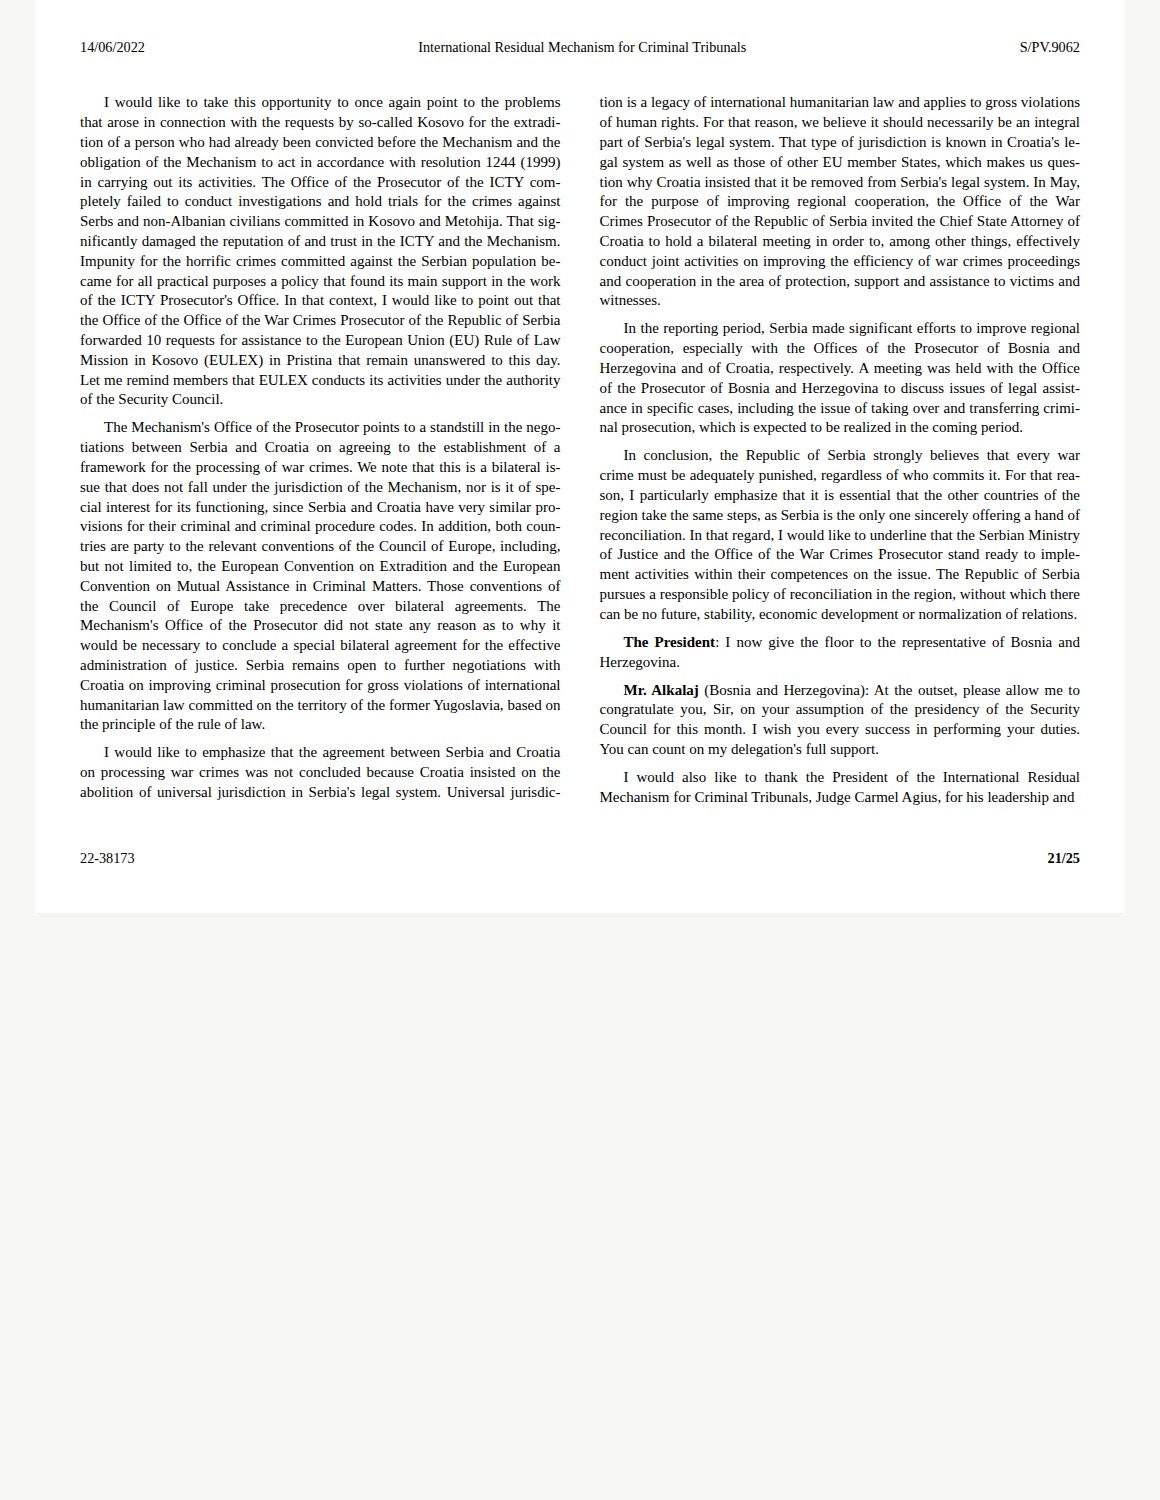14/06/2022 International Residual Mechanism for Criminal Tribunals S/PV.9062
I would like to take this opportunity to once again point to the problems that arose in connection with the requests by so-called Kosovo for the extradition of a person who had already been convicted before the Mechanism and the obligation of the Mechanism to act in accordance with resolution 1244 (1999) in carrying out its activities. The Office of the Prosecutor of the ICTY completely failed to conduct investigations and hold trials for the crimes against Serbs and non-Albanian civilians committed in Kosovo and Metohija. That significantly damaged the reputation of and trust in the ICTY and the Mechanism. Impunity for the horrific crimes committed against the Serbian population became for all practical purposes a policy that found its main support in the work of the ICTY Prosecutor's Office. In that context, I would like to point out that the Office of the Office of the War Crimes Prosecutor of the Republic of Serbia forwarded 10 requests for assistance to the European Union (EU) Rule of Law Mission in Kosovo (EULEX) in Pristina that remain unanswered to this day. Let me remind members that EULEX conducts its activities under the authority of the Security Council.
The Mechanism's Office of the Prosecutor points to a standstill in the negotiations between Serbia and Croatia on agreeing to the establishment of a framework for the processing of war crimes. We note that this is a bilateral issue that does not fall under the jurisdiction of the Mechanism, nor is it of special interest for its functioning, since Serbia and Croatia have very similar provisions for their criminal and criminal procedure codes. In addition, both countries are party to the relevant conventions of the Council of Europe, including, but not limited to, the European Convention on Extradition and the European Convention on Mutual Assistance in Criminal Matters. Those conventions of the Council of Europe take precedence over bilateral agreements. The Mechanism's Office of the Prosecutor did not state any reason as to why it would be necessary to conclude a special bilateral agreement for the effective administration of justice. Serbia remains open to further negotiations with Croatia on improving criminal prosecution for gross violations of international humanitarian law committed on the territory of the former Yugoslavia, based on the principle of the rule of law.
I would like to emphasize that the agreement between Serbia and Croatia on processing war crimes was not concluded because Croatia insisted on the abolition of universal jurisdiction in Serbia's legal system. Universal jurisdiction is a legacy of international humanitarian law and applies to gross violations of human rights. For that reason, we believe it should necessarily be an integral part of Serbia's legal system. That type of jurisdiction is known in Croatia's legal system as well as those of other EU member States, which makes us question why Croatia insisted that it be removed from Serbia's legal system. In May, for the purpose of improving regional cooperation, the Office of the War Crimes Prosecutor of the Republic of Serbia invited the Chief State Attorney of Croatia to hold a bilateral meeting in order to, among other things, effectively conduct joint activities on improving the efficiency of war crimes proceedings and cooperation in the area of protection, support and assistance to victims and witnesses.
In the reporting period, Serbia made significant efforts to improve regional cooperation, especially with the Offices of the Prosecutor of Bosnia and Herzegovina and of Croatia, respectively. A meeting was held with the Office of the Prosecutor of Bosnia and Herzegovina to discuss issues of legal assistance in specific cases, including the issue of taking over and transferring criminal prosecution, which is expected to be realized in the coming period.
In conclusion, the Republic of Serbia strongly believes that every war crime must be adequately punished, regardless of who commits it. For that reason, I particularly emphasize that it is essential that the other countries of the region take the same steps, as Serbia is the only one sincerely offering a hand of reconciliation. In that regard, I would like to underline that the Serbian Ministry of Justice and the Office of the War Crimes Prosecutor stand ready to implement activities within their competences on the issue. The Republic of Serbia pursues a responsible policy of reconciliation in the region, without which there can be no future, stability, economic development or normalization of relations.
The President: I now give the floor to the representative of Bosnia and Herzegovina.
Mr. Alkalaj (Bosnia and Herzegovina): At the outset, please allow me to congratulate you, Sir, on your assumption of the presidency of the Security Council for this month. I wish you every success in performing your duties. You can count on my delegation's full support.
I would also like to thank the President of the International Residual Mechanism for Criminal Tribunals, Judge Carmel Agius, for his leadership and
22-38173 21/25